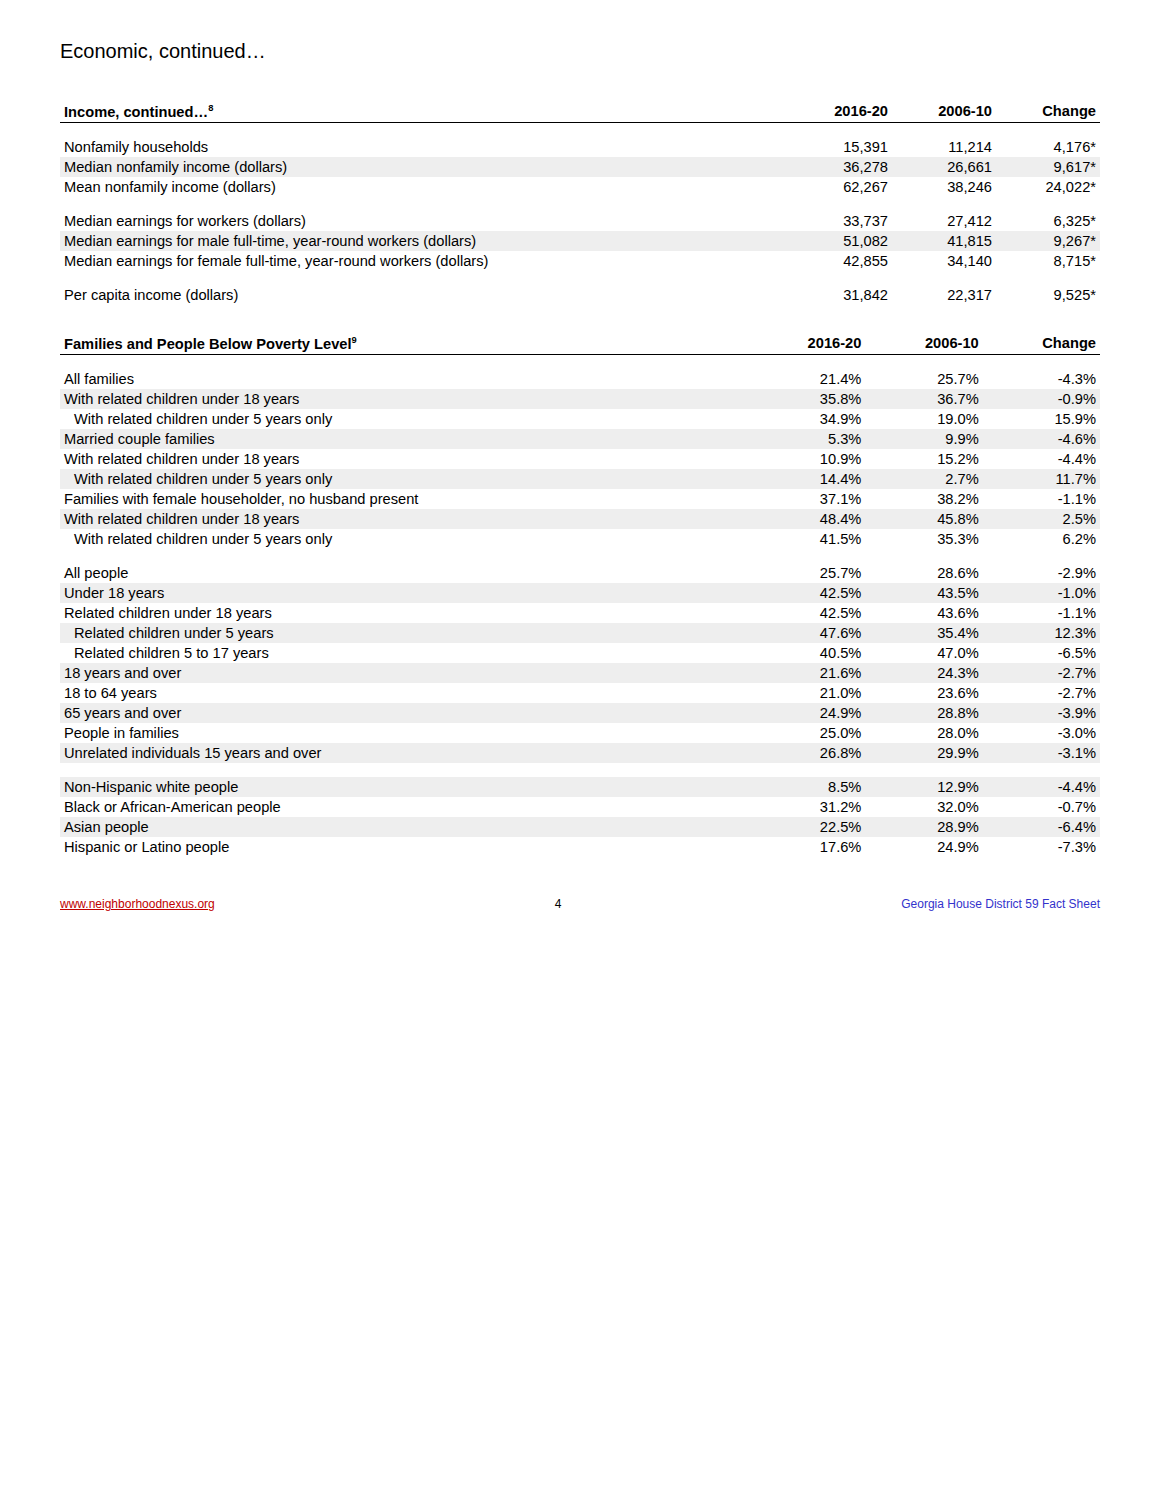Economic, continued…
| Income, continued… 8 | 2016-20 | 2006-10 | Change |
| --- | --- | --- | --- |
| Nonfamily households | 15,391 | 11,214 | 4,176* |
| Median nonfamily income (dollars) | 36,278 | 26,661 | 9,617* |
| Mean nonfamily income (dollars) | 62,267 | 38,246 | 24,022* |
| Median earnings for workers (dollars) | 33,737 | 27,412 | 6,325* |
| Median earnings for male full-time, year-round workers (dollars) | 51,082 | 41,815 | 9,267* |
| Median earnings for female full-time, year-round workers (dollars) | 42,855 | 34,140 | 8,715* |
| Per capita income (dollars) | 31,842 | 22,317 | 9,525* |
| Families and People Below Poverty Level 9 | 2016-20 | 2006-10 | Change |
| --- | --- | --- | --- |
| All families | 21.4% | 25.7% | -4.3% |
| With related children under 18 years | 35.8% | 36.7% | -0.9% |
| With related children under 5 years only | 34.9% | 19.0% | 15.9% |
| Married couple families | 5.3% | 9.9% | -4.6% |
| With related children under 18 years | 10.9% | 15.2% | -4.4% |
| With related children under 5 years only | 14.4% | 2.7% | 11.7% |
| Families with female householder, no husband present | 37.1% | 38.2% | -1.1% |
| With related children under 18 years | 48.4% | 45.8% | 2.5% |
| With related children under 5 years only | 41.5% | 35.3% | 6.2% |
| All people | 25.7% | 28.6% | -2.9% |
| Under 18 years | 42.5% | 43.5% | -1.0% |
| Related children under 18 years | 42.5% | 43.6% | -1.1% |
| Related children under 5 years | 47.6% | 35.4% | 12.3% |
| Related children 5 to 17 years | 40.5% | 47.0% | -6.5% |
| 18 years and over | 21.6% | 24.3% | -2.7% |
| 18 to 64 years | 21.0% | 23.6% | -2.7% |
| 65 years and over | 24.9% | 28.8% | -3.9% |
| People in families | 25.0% | 28.0% | -3.0% |
| Unrelated individuals 15 years and over | 26.8% | 29.9% | -3.1% |
| Non-Hispanic white people | 8.5% | 12.9% | -4.4% |
| Black or African-American people | 31.2% | 32.0% | -0.7% |
| Asian people | 22.5% | 28.9% | -6.4% |
| Hispanic or Latino people | 17.6% | 24.9% | -7.3% |
www.neighborhoodnexus.org
4
Georgia House District 59 Fact Sheet